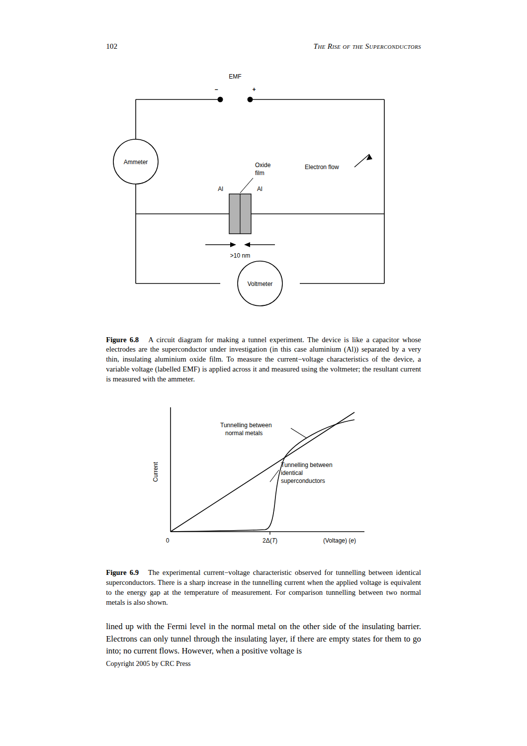102 The Rise of the Superconductors
EMF − + Ammeter Voltmeter Oxide film Al Al Electron flow >10 nm
Figure 6.8 A circuit diagram for making a tunnel experiment. The device is like a capacitor whose electrodes are the superconductor under investigation (in this case aluminium (Al)) separated by a very thin, insulating aluminium oxide film. To measure the current−voltage characteristics of the device, a variable voltage (labelled EMF) is applied across it and measured using the voltmeter; the resultant current is measured with the ammeter.
Current 0 2Δ(T) (Voltage) (e) Tunnelling between normal metals Tunnelling between identical superconductors
Figure 6.9 The experimental current−voltage characteristic observed for tunnelling between identical superconductors. There is a sharp increase in the tunnelling current when the applied voltage is equivalent to the energy gap at the temperature of measurement. For comparison tunnelling between two normal metals is also shown.
lined up with the Fermi level in the normal metal on the other side of the insulating barrier. Electrons can only tunnel through the insulating layer, if there are empty states for them to go into; no current flows. However, when a positive voltage is
Copyright 2005 by CRC Press